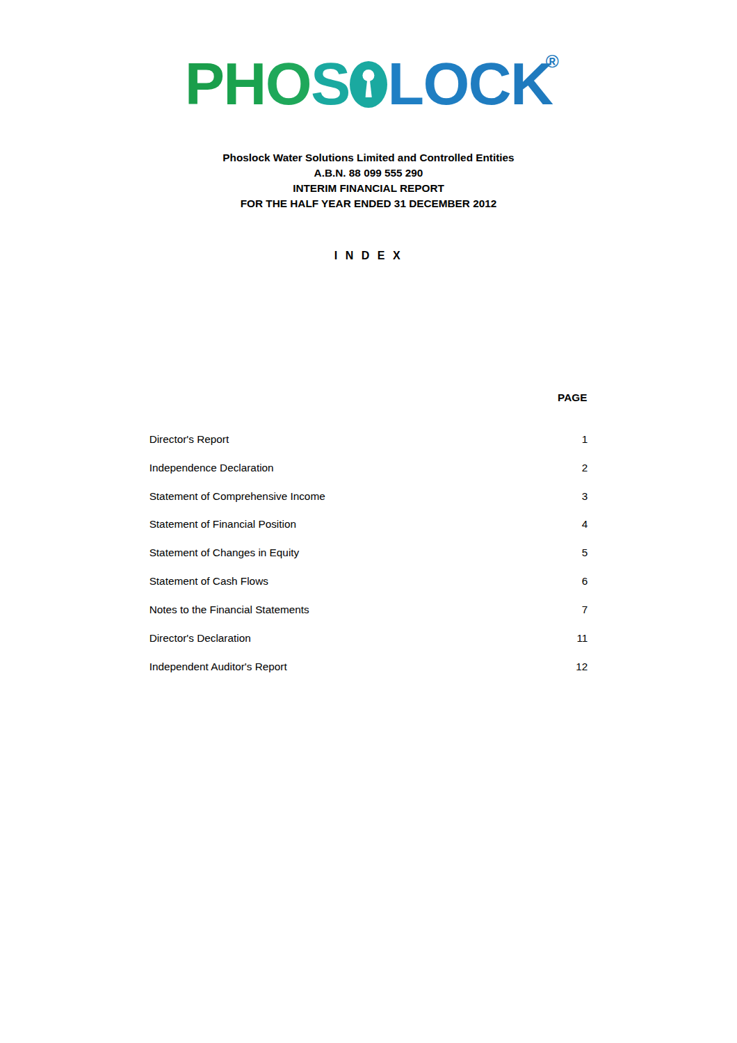PHOS LOCK®
Phoslock Water Solutions Limited and Controlled Entities
A.B.N. 88 099 555 290
INTERIM FINANCIAL REPORT
FOR THE HALF YEAR ENDED 31 DECEMBER 2012
I N D E X
| | PAGE |
| --- | --- |
| Director's Report | 1 |
| Independence Declaration | 2 |
| Statement of Comprehensive Income | 3 |
| Statement of Financial Position | 4 |
| Statement of Changes in Equity | 5 |
| Statement of Cash Flows | 6 |
| Notes to the Financial Statements | 7 |
| Director's Declaration | 11 |
| Independent Auditor's Report | 12 |